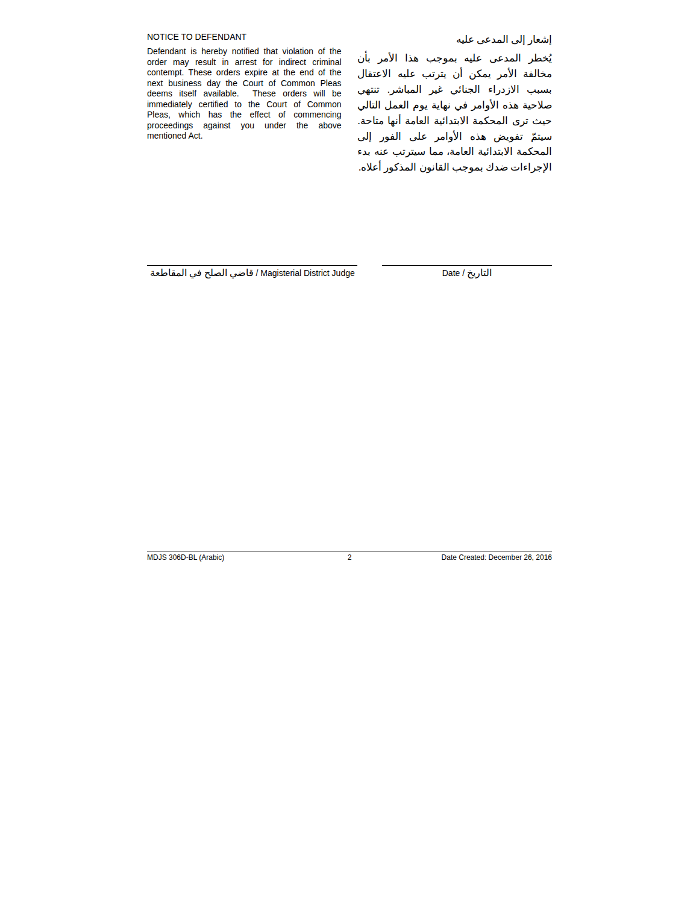NOTICE TO DEFENDANT
Defendant is hereby notified that violation of the order may result in arrest for indirect criminal contempt. These orders expire at the end of the next business day the Court of Common Pleas deems itself available. These orders will be immediately certified to the Court of Common Pleas, which has the effect of commencing proceedings against you under the above mentioned Act.
إشعار إلى المدعى عليه
يُخطر المدعى عليه بموجب هذا الأمر بأن مخالفة الأمر يمكن أن يترتب عليه الاعتقال بسبب الازدراء الجنائي غير المباشر. تنتهي صلاحية هذه الأوامر في نهاية يوم العمل التالي حيث ترى المحكمة الابتدائية العامة أنها متاحة. سيتمّ تفويض هذه الأوامر على الفور إلى المحكمة الابتدائية العامة، مما سيترتب عنه بدء الإجراءات ضدك بموجب القانون المذكور أعلاه.
قاضي الصلح في المقاطعة / Magisterial District Judge
Date / التاريخ
| MDJS 306D-BL (Arabic) | 2 | Date Created: December 26, 2016 |